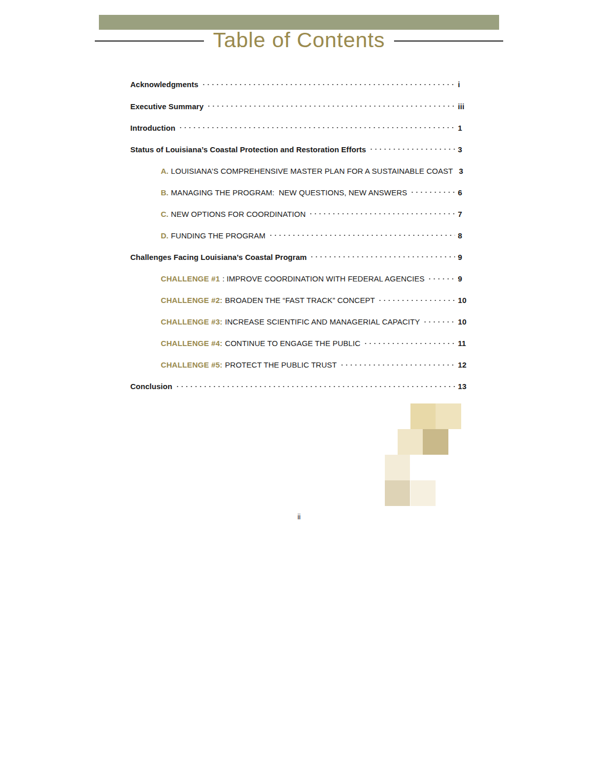Table of Contents
Acknowledgments i
Executive Summary iii
Introduction 1
Status of Louisiana’s Coastal Protection and Restoration Efforts 3
A. Louisiana’s Comprehensive Master Plan for a Sustainable Coast 3
B. Managing the Program: New Questions, New Answers 6
C. New Options for Coordination 7
D. Funding the Program 8
Challenges Facing Louisiana’s Coastal Program 9
CHALLENGE #1: Improve Coordination with Federal Agencies 9
CHALLENGE #2: Broaden the “Fast Track” Concept 10
CHALLENGE #3: Increase Scientific and Managerial Capacity 10
CHALLENGE #4: Continue to Engage the Public 11
CHALLENGE #5: Protect the Public Trust 12
Conclusion 13
ii